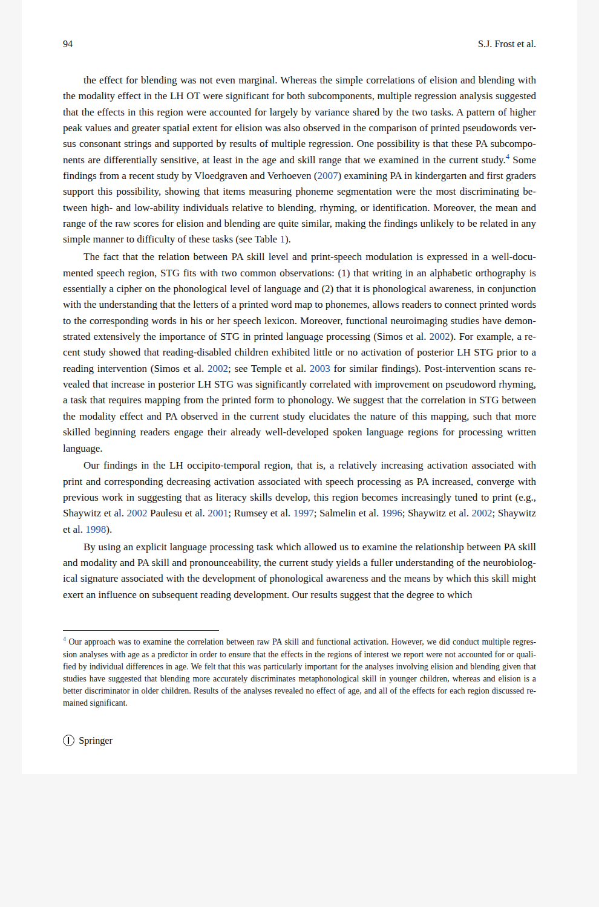94 S.J. Frost et al.
the effect for blending was not even marginal. Whereas the simple correlations of elision and blending with the modality effect in the LH OT were significant for both subcomponents, multiple regression analysis suggested that the effects in this region were accounted for largely by variance shared by the two tasks. A pattern of higher peak values and greater spatial extent for elision was also observed in the comparison of printed pseudowords versus consonant strings and supported by results of multiple regression. One possibility is that these PA subcomponents are differentially sensitive, at least in the age and skill range that we examined in the current study.4 Some findings from a recent study by Vloedgraven and Verhoeven (2007) examining PA in kindergarten and first graders support this possibility, showing that items measuring phoneme segmentation were the most discriminating between high- and low-ability individuals relative to blending, rhyming, or identification. Moreover, the mean and range of the raw scores for elision and blending are quite similar, making the findings unlikely to be related in any simple manner to difficulty of these tasks (see Table 1).
The fact that the relation between PA skill level and print-speech modulation is expressed in a well-documented speech region, STG fits with two common observations: (1) that writing in an alphabetic orthography is essentially a cipher on the phonological level of language and (2) that it is phonological awareness, in conjunction with the understanding that the letters of a printed word map to phonemes, allows readers to connect printed words to the corresponding words in his or her speech lexicon. Moreover, functional neuroimaging studies have demonstrated extensively the importance of STG in printed language processing (Simos et al. 2002). For example, a recent study showed that reading-disabled children exhibited little or no activation of posterior LH STG prior to a reading intervention (Simos et al. 2002; see Temple et al. 2003 for similar findings). Post-intervention scans revealed that increase in posterior LH STG was significantly correlated with improvement on pseudoword rhyming, a task that requires mapping from the printed form to phonology. We suggest that the correlation in STG between the modality effect and PA observed in the current study elucidates the nature of this mapping, such that more skilled beginning readers engage their already well-developed spoken language regions for processing written language.
Our findings in the LH occipito-temporal region, that is, a relatively increasing activation associated with print and corresponding decreasing activation associated with speech processing as PA increased, converge with previous work in suggesting that as literacy skills develop, this region becomes increasingly tuned to print (e.g., Shaywitz et al. 2002 Paulesu et al. 2001; Rumsey et al. 1997; Salmelin et al. 1996; Shaywitz et al. 2002; Shaywitz et al. 1998).
By using an explicit language processing task which allowed us to examine the relationship between PA skill and modality and PA skill and pronounceability, the current study yields a fuller understanding of the neurobiological signature associated with the development of phonological awareness and the means by which this skill might exert an influence on subsequent reading development. Our results suggest that the degree to which
4 Our approach was to examine the correlation between raw PA skill and functional activation. However, we did conduct multiple regression analyses with age as a predictor in order to ensure that the effects in the regions of interest we report were not accounted for or qualified by individual differences in age. We felt that this was particularly important for the analyses involving elision and blending given that studies have suggested that blending more accurately discriminates metaphonological skill in younger children, whereas and elision is a better discriminator in older children. Results of the analyses revealed no effect of age, and all of the effects for each region discussed remained significant.
Springer